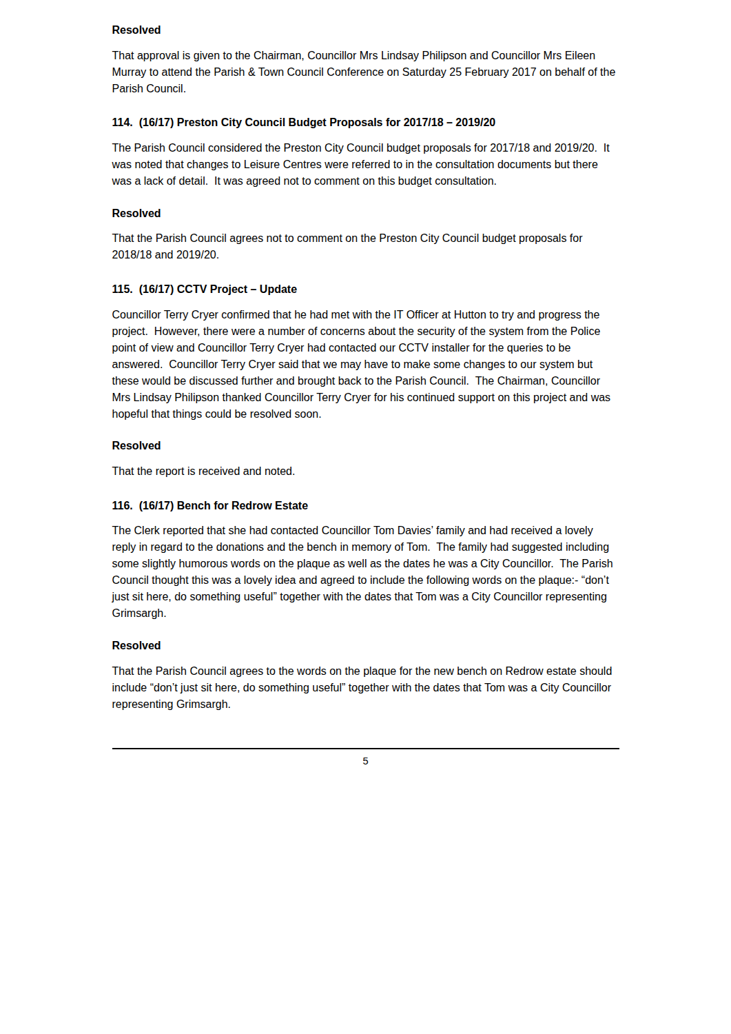Resolved
That approval is given to the Chairman, Councillor Mrs Lindsay Philipson and Councillor Mrs Eileen Murray to attend the Parish & Town Council Conference on Saturday 25 February 2017 on behalf of the Parish Council.
114. (16/17) Preston City Council Budget Proposals for 2017/18 – 2019/20
The Parish Council considered the Preston City Council budget proposals for 2017/18 and 2019/20. It was noted that changes to Leisure Centres were referred to in the consultation documents but there was a lack of detail. It was agreed not to comment on this budget consultation.
Resolved
That the Parish Council agrees not to comment on the Preston City Council budget proposals for 2018/18 and 2019/20.
115. (16/17) CCTV Project – Update
Councillor Terry Cryer confirmed that he had met with the IT Officer at Hutton to try and progress the project. However, there were a number of concerns about the security of the system from the Police point of view and Councillor Terry Cryer had contacted our CCTV installer for the queries to be answered. Councillor Terry Cryer said that we may have to make some changes to our system but these would be discussed further and brought back to the Parish Council. The Chairman, Councillor Mrs Lindsay Philipson thanked Councillor Terry Cryer for his continued support on this project and was hopeful that things could be resolved soon.
Resolved
That the report is received and noted.
116. (16/17) Bench for Redrow Estate
The Clerk reported that she had contacted Councillor Tom Davies’ family and had received a lovely reply in regard to the donations and the bench in memory of Tom. The family had suggested including some slightly humorous words on the plaque as well as the dates he was a City Councillor. The Parish Council thought this was a lovely idea and agreed to include the following words on the plaque:- “don’t just sit here, do something useful” together with the dates that Tom was a City Councillor representing Grimsargh.
Resolved
That the Parish Council agrees to the words on the plaque for the new bench on Redrow estate should include “don’t just sit here, do something useful” together with the dates that Tom was a City Councillor representing Grimsargh.
5